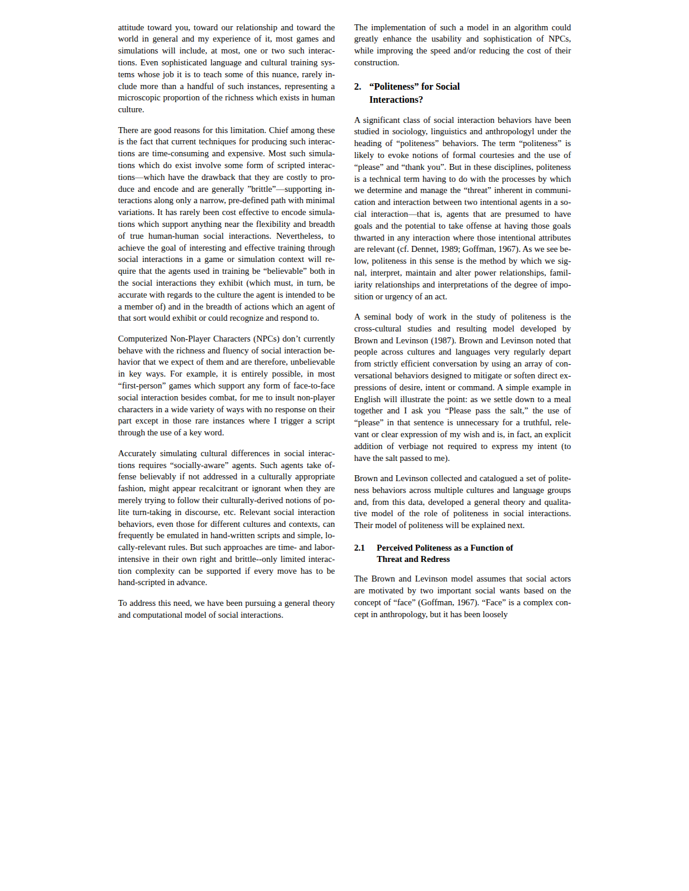attitude toward you, toward our relationship and toward the world in general and my experience of it, most games and simulations will include, at most, one or two such interactions. Even sophisticated language and cultural training systems whose job it is to teach some of this nuance, rarely include more than a handful of such instances, representing a microscopic proportion of the richness which exists in human culture.
There are good reasons for this limitation. Chief among these is the fact that current techniques for producing such interactions are time-consuming and expensive. Most such simulations which do exist involve some form of scripted interactions—which have the drawback that they are costly to produce and encode and are generally ”brittle”—supporting interactions along only a narrow, pre-defined path with minimal variations. It has rarely been cost effective to encode simulations which support anything near the flexibility and breadth of true human-human social interactions. Nevertheless, to achieve the goal of interesting and effective training through social interactions in a game or simulation context will require that the agents used in training be “believable” both in the social interactions they exhibit (which must, in turn, be accurate with regards to the culture the agent is intended to be a member of) and in the breadth of actions which an agent of that sort would exhibit or could recognize and respond to.
Computerized Non-Player Characters (NPCs) don’t currently behave with the richness and fluency of social interaction behavior that we expect of them and are therefore, unbelievable in key ways. For example, it is entirely possible, in most “first-person” games which support any form of face-to-face social interaction besides combat, for me to insult non-player characters in a wide variety of ways with no response on their part except in those rare instances where I trigger a script through the use of a key word.
Accurately simulating cultural differences in social interactions requires “socially-aware” agents. Such agents take offense believably if not addressed in a culturally appropriate fashion, might appear recalcitrant or ignorant when they are merely trying to follow their culturally-derived notions of polite turn-taking in discourse, etc. Relevant social interaction behaviors, even those for different cultures and contexts, can frequently be emulated in hand-written scripts and simple, locally-relevant rules. But such approaches are time- and labor-intensive in their own right and brittle--only limited interaction complexity can be supported if every move has to be hand-scripted in advance.
To address this need, we have been pursuing a general theory and computational model of social interactions.
The implementation of such a model in an algorithm could greatly enhance the usability and sophistication of NPCs, while improving the speed and/or reducing the cost of their construction.
2.“Politeness” for Social
Interactions?
A significant class of social interaction behaviors have been studied in sociology, linguistics and anthropologyl under the heading of “politeness” behaviors. The term “politeness” is likely to evoke notions of formal courtesies and the use of “please” and “thank you”. But in these disciplines, politeness is a technical term having to do with the processes by which we determine and manage the “threat” inherent in communication and interaction between two intentional agents in a social interaction—that is, agents that are presumed to have goals and the potential to take offense at having those goals thwarted in any interaction where those intentional attributes are relevant (cf. Dennet, 1989; Goffman, 1967). As we see below, politeness in this sense is the method by which we signal, interpret, maintain and alter power relationships, familiarity relationships and interpretations of the degree of imposition or urgency of an act.
A seminal body of work in the study of politeness is the cross-cultural studies and resulting model developed by Brown and Levinson (1987). Brown and Levinson noted that people across cultures and languages very regularly depart from strictly efficient conversation by using an array of conversational behaviors designed to mitigate or soften direct expressions of desire, intent or command. A simple example in English will illustrate the point: as we settle down to a meal together and I ask you “Please pass the salt,” the use of “please” in that sentence is unnecessary for a truthful, relevant or clear expression of my wish and is, in fact, an explicit addition of verbiage not required to express my intent (to have the salt passed to me).
Brown and Levinson collected and catalogued a set of politeness behaviors across multiple cultures and language groups and, from this data, developed a general theory and qualitative model of the role of politeness in social interactions. Their model of politeness will be explained next.
2.1 Perceived Politeness as a Function of
Threat and Redress
The Brown and Levinson model assumes that social actors are motivated by two important social wants based on the concept of “face” (Goffman, 1967). “Face” is a complex concept in anthropology, but it has been loosely